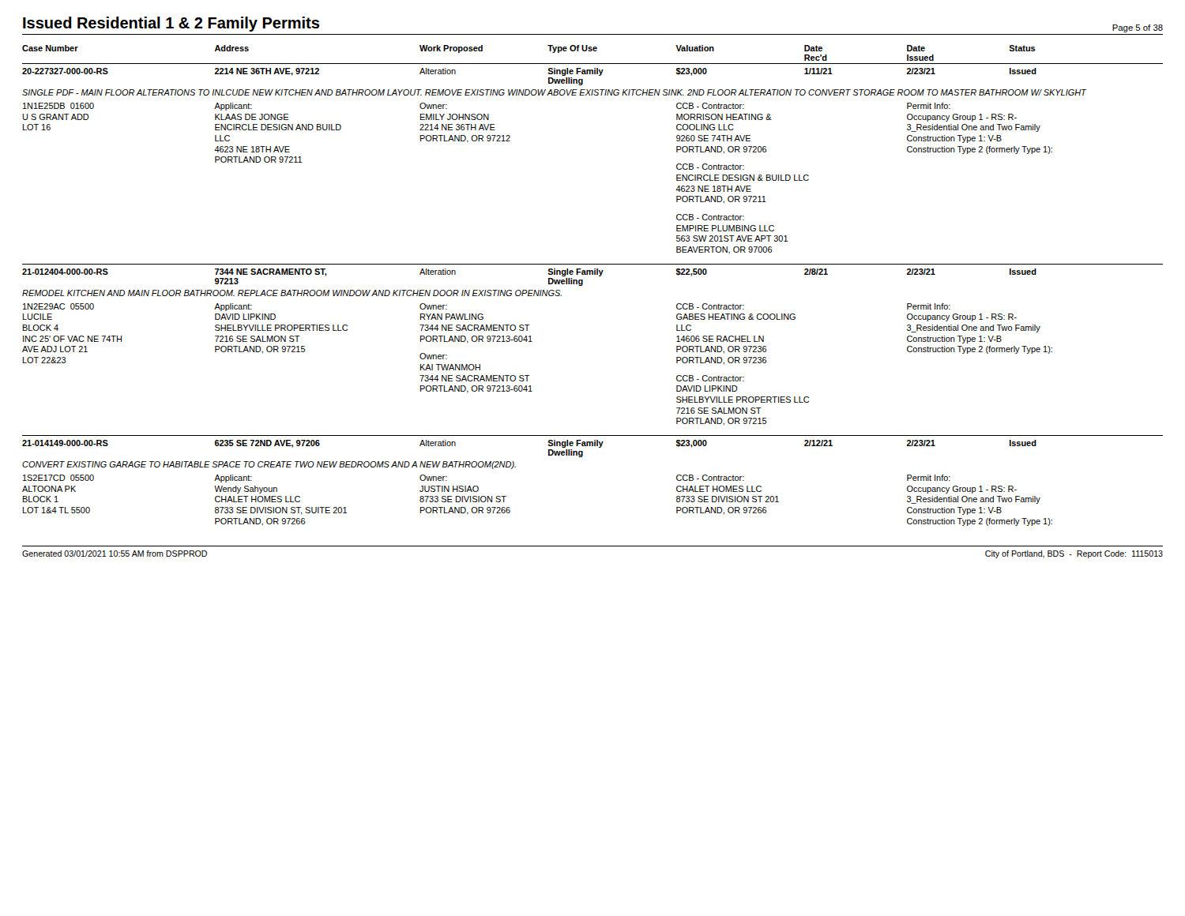Issued Residential 1 & 2 Family Permits
Page 5 of 38
| Case Number | Address | Work Proposed | Type Of Use | Valuation | Date Rec'd | Date Issued | Status |
| --- | --- | --- | --- | --- | --- | --- | --- |
| 20-227327-000-00-RS | 2214 NE 36TH AVE, 97212 | Alteration | Single Family Dwelling | $23,000 | 1/11/21 | 2/23/21 | Issued |
| SINGLE PDF - MAIN FLOOR ALTERATIONS TO INLCUDE NEW KITCHEN AND BATHROOM LAYOUT. REMOVE EXISTING WINDOW ABOVE EXISTING KITCHEN SINK. 2ND FLOOR ALTERATION TO CONVERT STORAGE ROOM TO MASTER BATHROOM W/ SKYLIGHT |
| 1N1E25DB 01600 U S GRANT ADD LOT 16 | Applicant: KLAAS DE JONGE ENCIRCLE DESIGN AND BUILD LLC 4623 NE 18TH AVE PORTLAND OR 97211 | Owner: EMILY JOHNSON 2214 NE 36TH AVE PORTLAND, OR 97212 | CCB - Contractor: MORRISON HEATING & COOLING LLC 9260 SE 74TH AVE PORTLAND, OR 97206 CCB - Contractor: ENCIRCLE DESIGN & BUILD LLC 4623 NE 18TH AVE PORTLAND, OR 97211 CCB - Contractor: EMPIRE PLUMBING LLC 563 SW 201ST AVE APT 301 BEAVERTON, OR 97006 | Permit Info: Occupancy Group 1 - RS: R- 3_Residential One and Two Family Construction Type 1: V-B Construction Type 2 (formerly Type 1): |
| 21-012404-000-00-RS | 7344 NE SACRAMENTO ST, 97213 | Alteration | Single Family Dwelling | $22,500 | 2/8/21 | 2/23/21 | Issued |
| REMODEL KITCHEN AND MAIN FLOOR BATHROOM. REPLACE BATHROOM WINDOW AND KITCHEN DOOR IN EXISTING OPENINGS. |
| 1N2E29AC 05500 LUCILE BLOCK 4 INC 25' OF VAC NE 74TH AVE ADJ LOT 21 LOT 22&23 | Applicant: DAVID LIPKIND SHELBYVILLE PROPERTIES LLC 7216 SE SALMON ST PORTLAND, OR 97215 | Owner: RYAN PAWLING 7344 NE SACRAMENTO ST PORTLAND, OR 97213-6041 Owner: KAI TWANMOH 7344 NE SACRAMENTO ST PORTLAND, OR 97213-6041 | CCB - Contractor: GABES HEATING & COOLING LLC 14606 SE RACHEL LN PORTLAND, OR 97236 PORTLAND, OR 97236 CCB - Contractor: DAVID LIPKIND SHELBYVILLE PROPERTIES LLC 7216 SE SALMON ST PORTLAND, OR 97215 | Permit Info: Occupancy Group 1 - RS: R- 3_Residential One and Two Family Construction Type 1: V-B Construction Type 2 (formerly Type 1): |
| 21-014149-000-00-RS | 6235 SE 72ND AVE, 97206 | Alteration | Single Family Dwelling | $23,000 | 2/12/21 | 2/23/21 | Issued |
| CONVERT EXISTING GARAGE TO HABITABLE SPACE TO CREATE TWO NEW BEDROOMS AND A NEW BATHROOM(2ND). |
| 1S2E17CD 05500 ALTOONA PK BLOCK 1 LOT 1&4 TL 5500 | Applicant: Wendy Sahyoun CHALET HOMES LLC 8733 SE DIVISION ST, SUITE 201 PORTLAND, OR 97266 | Owner: JUSTIN HSIAO 8733 SE DIVISION ST PORTLAND, OR 97266 | CCB - Contractor: CHALET HOMES LLC 8733 SE DIVISION ST 201 PORTLAND, OR 97266 | Permit Info: Occupancy Group 1 - RS: R- 3_Residential One and Two Family Construction Type 1: V-B Construction Type 2 (formerly Type 1): |
Generated 03/01/2021 10:55 AM from DSPPROD
City of Portland, BDS - Report Code: 1115013